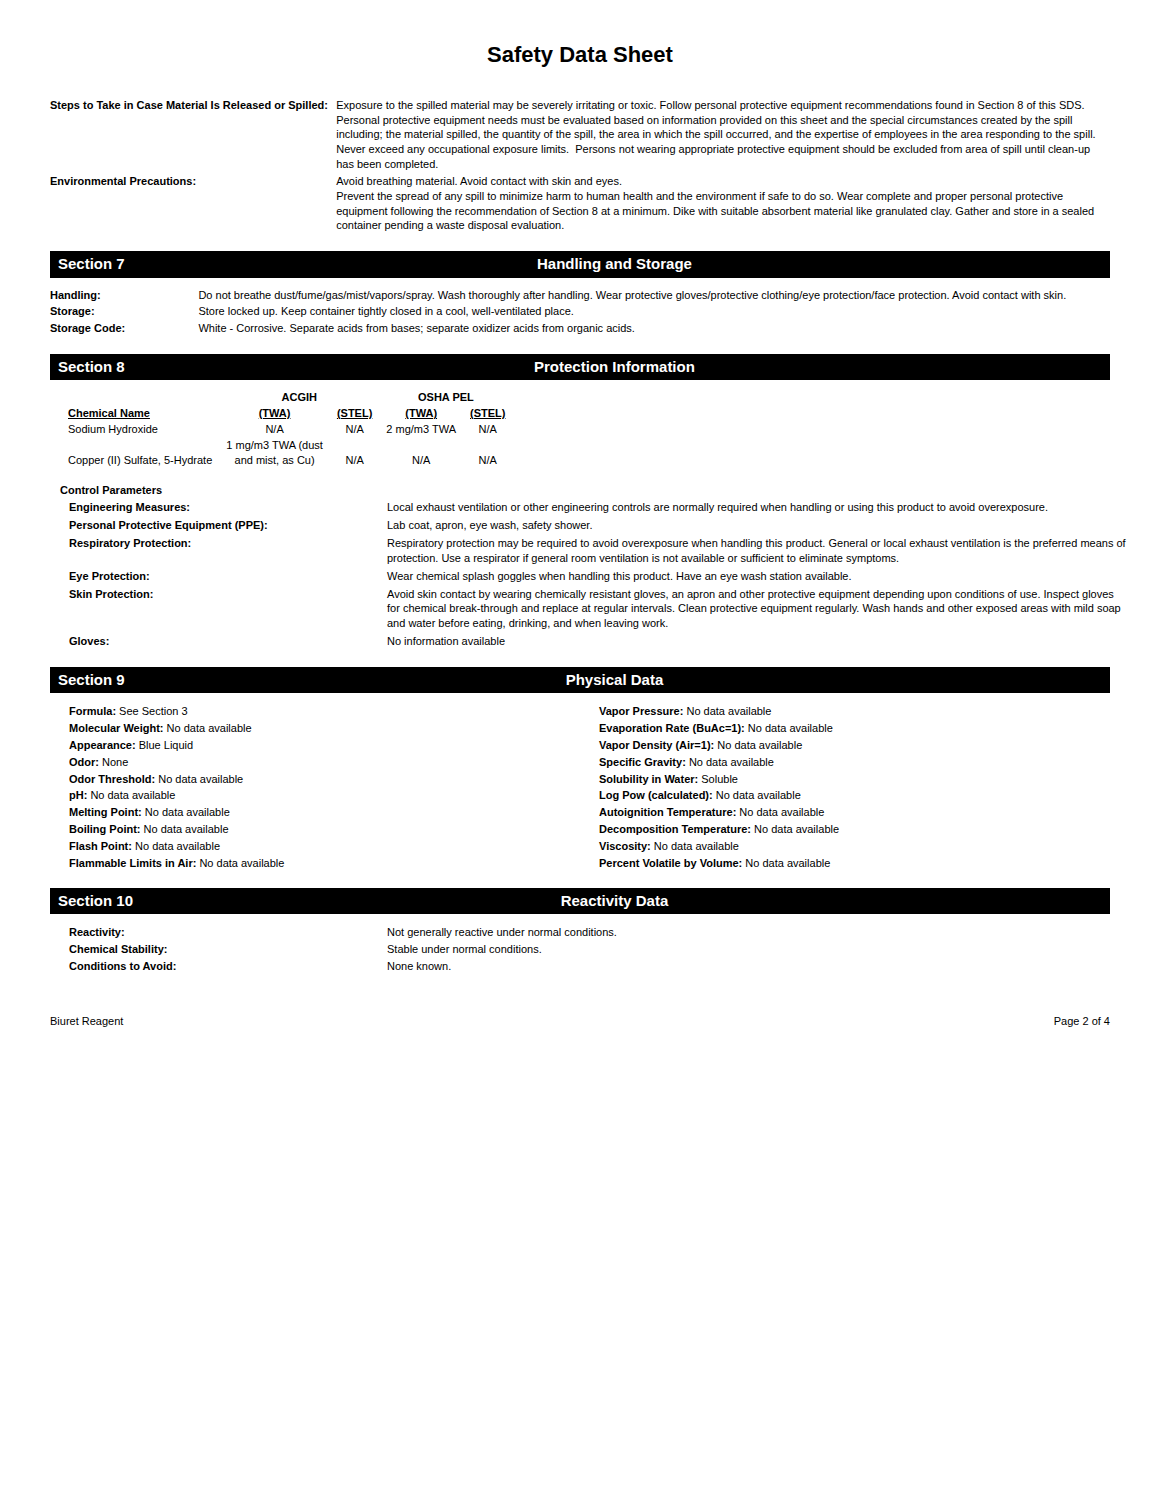Safety Data Sheet
| Steps to Take in Case Material Is Released or Spilled: | Exposure to the spilled material may be severely irritating or toxic. Follow personal protective equipment recommendations found in Section 8 of this SDS. Personal protective equipment needs must be evaluated based on information provided on this sheet and the special circumstances created by the spill including; the material spilled, the quantity of the spill, the area in which the spill occurred, and the expertise of employees in the area responding to the spill. Never exceed any occupational exposure limits. Persons not wearing appropriate protective equipment should be excluded from area of spill until clean-up has been completed. |
| Environmental Precautions: | Avoid breathing material. Avoid contact with skin and eyes. Prevent the spread of any spill to minimize harm to human health and the environment if safe to do so. Wear complete and proper personal protective equipment following the recommendation of Section 8 at a minimum. Dike with suitable absorbent material like granulated clay. Gather and store in a sealed container pending a waste disposal evaluation. |
Section 7 Handling and Storage
| Handling: | Do not breathe dust/fume/gas/mist/vapors/spray. Wash thoroughly after handling. Wear protective gloves/protective clothing/eye protection/face protection. Avoid contact with skin. |
| Storage: | Store locked up. Keep container tightly closed in a cool, well-ventilated place. |
| Storage Code: | White - Corrosive. Separate acids from bases; separate oxidizer acids from organic acids. |
Section 8 Protection Information
| | ACGIH | OSHA PEL |
| Chemical Name | (TWA) | (STEL) | (TWA) | (STEL) |
| Sodium Hydroxide | N/A | N/A | 2 mg/m3 TWA | N/A |
| Copper (II) Sulfate, 5-Hydrate | 1 mg/m3 TWA (dust and mist, as Cu) | N/A | N/A | N/A |
Control Parameters
| Engineering Measures: | Local exhaust ventilation or other engineering controls are normally required when handling or using this product to avoid overexposure. |
| Personal Protective Equipment (PPE): | Lab coat, apron, eye wash, safety shower. |
| Respiratory Protection: | Respiratory protection may be required to avoid overexposure when handling this product. General or local exhaust ventilation is the preferred means of protection. Use a respirator if general room ventilation is not available or sufficient to eliminate symptoms. |
| Eye Protection: | Wear chemical splash goggles when handling this product. Have an eye wash station available. |
| Skin Protection: | Avoid skin contact by wearing chemically resistant gloves, an apron and other protective equipment depending upon conditions of use. Inspect gloves for chemical break-through and replace at regular intervals. Clean protective equipment regularly. Wash hands and other exposed areas with mild soap and water before eating, drinking, and when leaving work. |
| Gloves: | No information available |
Section 9 Physical Data
| Formula: See Section 3 | Vapor Pressure: No data available |
| Molecular Weight: No data available | Evaporation Rate (BuAc=1): No data available |
| Appearance: Blue Liquid | Vapor Density (Air=1): No data available |
| Odor: None | Specific Gravity: No data available |
| Odor Threshold: No data available | Solubility in Water: Soluble |
| pH: No data available | Log Pow (calculated): No data available |
| Melting Point: No data available | Autoignition Temperature: No data available |
| Boiling Point: No data available | Decomposition Temperature: No data available |
| Flash Point: No data available | Viscosity: No data available |
| Flammable Limits in Air: No data available | Percent Volatile by Volume: No data available |
Section 10 Reactivity Data
| Reactivity: | Not generally reactive under normal conditions. |
| Chemical Stability: | Stable under normal conditions. |
| Conditions to Avoid: | None known. |
Biuret Reagent Page 2 of 4